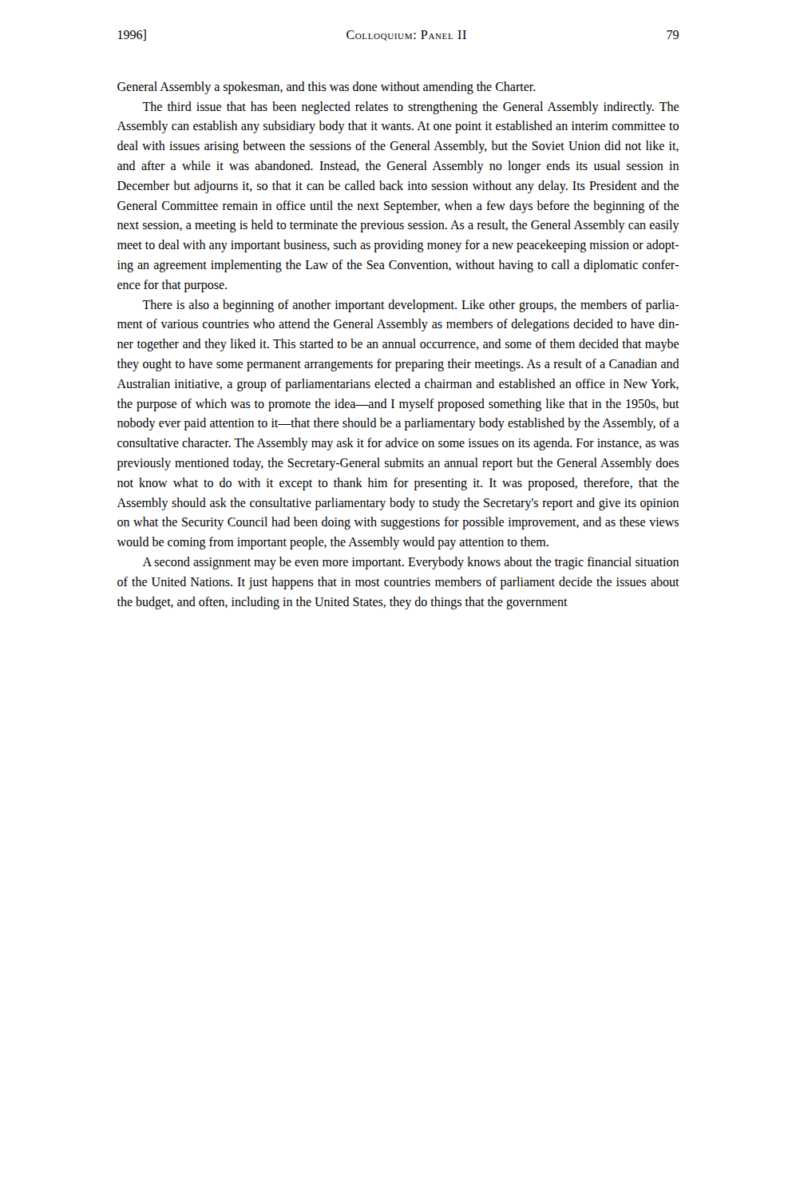1996] Colloquium: Panel II 79
General Assembly a spokesman, and this was done without amending the Charter.
The third issue that has been neglected relates to strengthening the General Assembly indirectly. The Assembly can establish any subsidiary body that it wants. At one point it established an interim committee to deal with issues arising between the sessions of the General Assembly, but the Soviet Union did not like it, and after a while it was abandoned. Instead, the General Assembly no longer ends its usual session in December but adjourns it, so that it can be called back into session without any delay. Its President and the General Committee remain in office until the next September, when a few days before the beginning of the next session, a meeting is held to terminate the previous session. As a result, the General Assembly can easily meet to deal with any important business, such as providing money for a new peacekeeping mission or adopting an agreement implementing the Law of the Sea Convention, without having to call a diplomatic conference for that purpose.
There is also a beginning of another important development. Like other groups, the members of parliament of various countries who attend the General Assembly as members of delegations decided to have dinner together and they liked it. This started to be an annual occurrence, and some of them decided that maybe they ought to have some permanent arrangements for preparing their meetings. As a result of a Canadian and Australian initiative, a group of parliamentarians elected a chairman and established an office in New York, the purpose of which was to promote the idea—and I myself proposed something like that in the 1950s, but nobody ever paid attention to it—that there should be a parliamentary body established by the Assembly, of a consultative character. The Assembly may ask it for advice on some issues on its agenda. For instance, as was previously mentioned today, the Secretary-General submits an annual report but the General Assembly does not know what to do with it except to thank him for presenting it. It was proposed, therefore, that the Assembly should ask the consultative parliamentary body to study the Secretary's report and give its opinion on what the Security Council had been doing with suggestions for possible improvement, and as these views would be coming from important people, the Assembly would pay attention to them.
A second assignment may be even more important. Everybody knows about the tragic financial situation of the United Nations. It just happens that in most countries members of parliament decide the issues about the budget, and often, including in the United States, they do things that the government